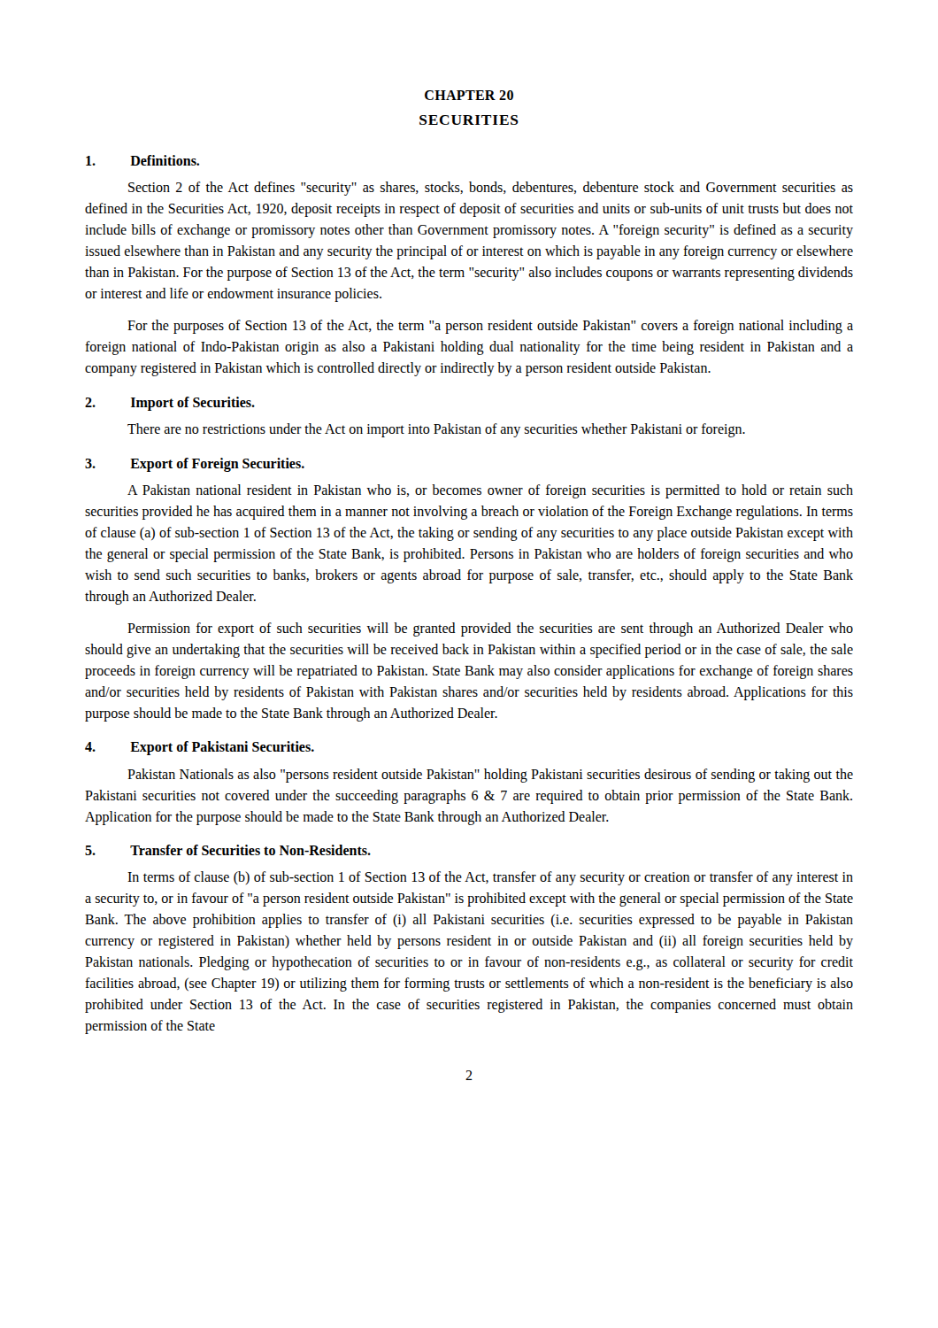CHAPTER 20
SECURITIES
1. Definitions.
Section 2 of the Act defines "security" as shares, stocks, bonds, debentures, debenture stock and Government securities as defined in the Securities Act, 1920, deposit receipts in respect of deposit of securities and units or sub-units of unit trusts but does not include bills of exchange or promissory notes other than Government promissory notes. A "foreign security" is defined as a security issued elsewhere than in Pakistan and any security the principal of or interest on which is payable in any foreign currency or elsewhere than in Pakistan. For the purpose of Section 13 of the Act, the term "security" also includes coupons or warrants representing dividends or interest and life or endowment insurance policies.
For the purposes of Section 13 of the Act, the term "a person resident outside Pakistan" covers a foreign national including a foreign national of Indo-Pakistan origin as also a Pakistani holding dual nationality for the time being resident in Pakistan and a company registered in Pakistan which is controlled directly or indirectly by a person resident outside Pakistan.
2. Import of Securities.
There are no restrictions under the Act on import into Pakistan of any securities whether Pakistani or foreign.
3. Export of Foreign Securities.
A Pakistan national resident in Pakistan who is, or becomes owner of foreign securities is permitted to hold or retain such securities provided he has acquired them in a manner not involving a breach or violation of the Foreign Exchange regulations. In terms of clause (a) of sub-section 1 of Section 13 of the Act, the taking or sending of any securities to any place outside Pakistan except with the general or special permission of the State Bank, is prohibited. Persons in Pakistan who are holders of foreign securities and who wish to send such securities to banks, brokers or agents abroad for purpose of sale, transfer, etc., should apply to the State Bank through an Authorized Dealer.
Permission for export of such securities will be granted provided the securities are sent through an Authorized Dealer who should give an undertaking that the securities will be received back in Pakistan within a specified period or in the case of sale, the sale proceeds in foreign currency will be repatriated to Pakistan. State Bank may also consider applications for exchange of foreign shares and/or securities held by residents of Pakistan with Pakistan shares and/or securities held by residents abroad. Applications for this purpose should be made to the State Bank through an Authorized Dealer.
4. Export of Pakistani Securities.
Pakistan Nationals as also "persons resident outside Pakistan" holding Pakistani securities desirous of sending or taking out the Pakistani securities not covered under the succeeding paragraphs 6 & 7 are required to obtain prior permission of the State Bank. Application for the purpose should be made to the State Bank through an Authorized Dealer.
5. Transfer of Securities to Non-Residents.
In terms of clause (b) of sub-section 1 of Section 13 of the Act, transfer of any security or creation or transfer of any interest in a security to, or in favour of "a person resident outside Pakistan" is prohibited except with the general or special permission of the State Bank. The above prohibition applies to transfer of (i) all Pakistani securities (i.e. securities expressed to be payable in Pakistan currency or registered in Pakistan) whether held by persons resident in or outside Pakistan and (ii) all foreign securities held by Pakistan nationals. Pledging or hypothecation of securities to or in favour of non-residents e.g., as collateral or security for credit facilities abroad, (see Chapter 19) or utilizing them for forming trusts or settlements of which a non-resident is the beneficiary is also prohibited under Section 13 of the Act. In the case of securities registered in Pakistan, the companies concerned must obtain permission of the State
2